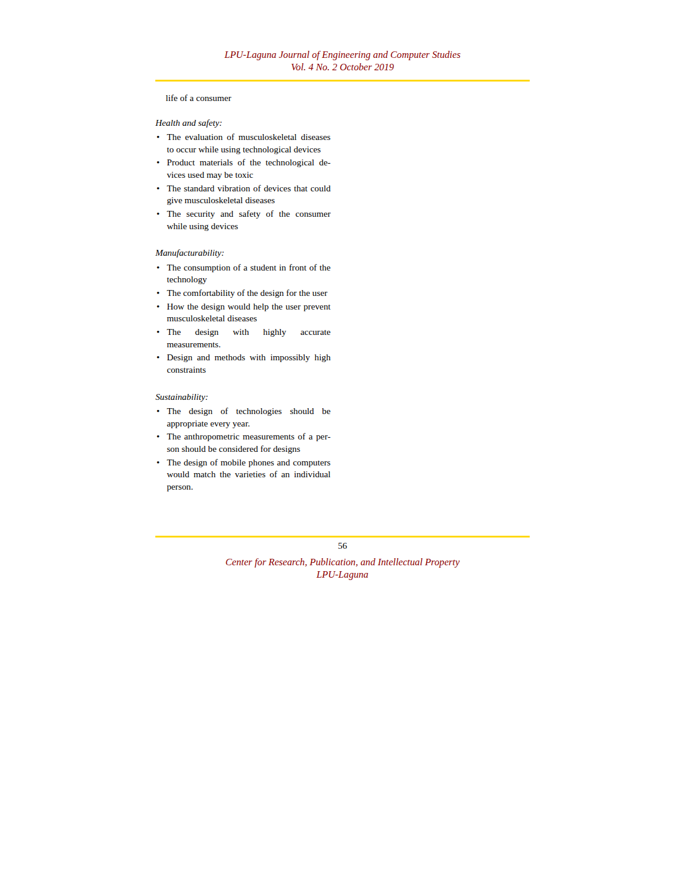LPU-Laguna Journal of Engineering and Computer Studies Vol. 4 No. 2 October 2019
life of a consumer
Health and safety:
The evaluation of musculoskeletal diseases to occur while using technological devices
Product materials of the technological devices used may be toxic
The standard vibration of devices that could give musculoskeletal diseases
The security and safety of the consumer while using devices
Manufacturability:
The consumption of a student in front of the technology
The comfortability of the design for the user
How the design would help the user prevent musculoskeletal diseases
The design with highly accuratemeasurements.
Design and methods with impossibly high constraints
Sustainability:
The design of technologies should beappropriate every year.
The anthropometric measurements of a person should be considered for designs
The design of mobile phones and computers would match the varieties of an individual person.
56
Center for Research, Publication, and Intellectual Property
LPU-Laguna